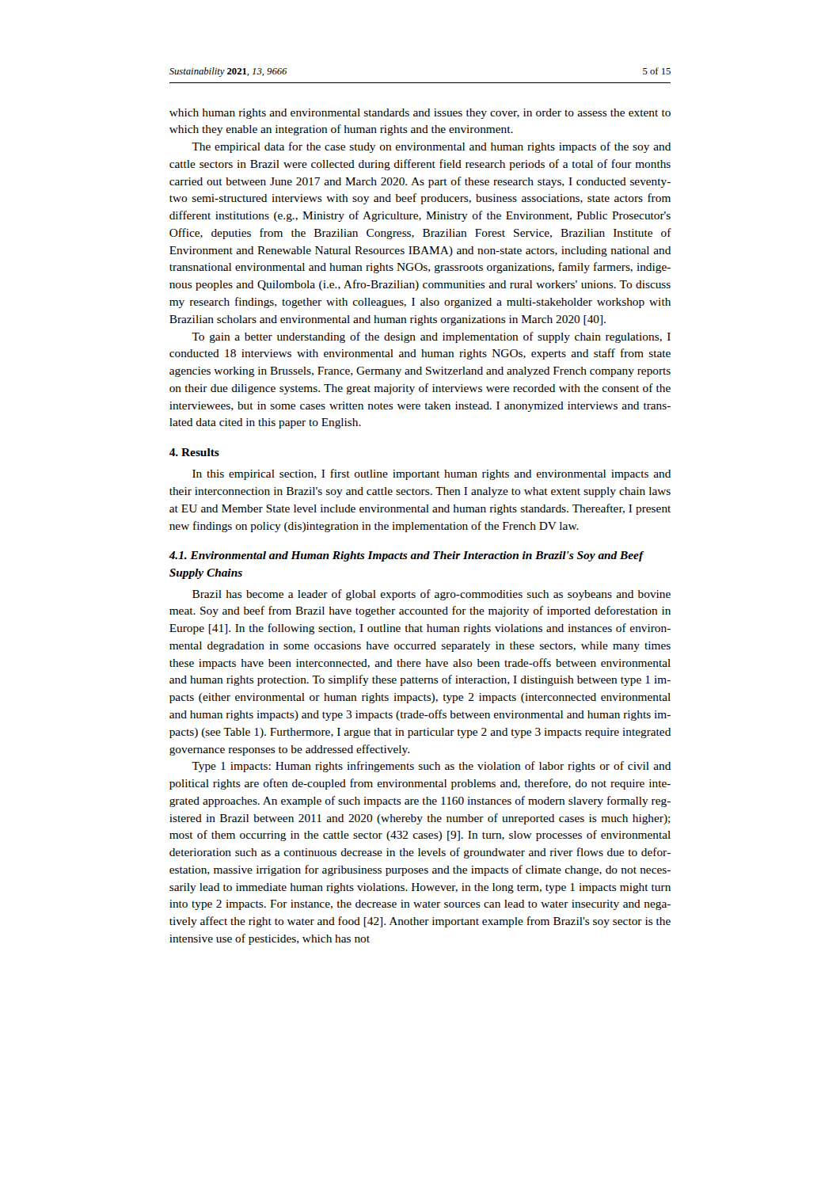Sustainability 2021, 13, 9666
5 of 15
which human rights and environmental standards and issues they cover, in order to assess the extent to which they enable an integration of human rights and the environment.
The empirical data for the case study on environmental and human rights impacts of the soy and cattle sectors in Brazil were collected during different field research periods of a total of four months carried out between June 2017 and March 2020. As part of these research stays, I conducted seventy-two semi-structured interviews with soy and beef producers, business associations, state actors from different institutions (e.g., Ministry of Agriculture, Ministry of the Environment, Public Prosecutor's Office, deputies from the Brazilian Congress, Brazilian Forest Service, Brazilian Institute of Environment and Renewable Natural Resources IBAMA) and non-state actors, including national and transnational environmental and human rights NGOs, grassroots organizations, family farmers, indigenous peoples and Quilombola (i.e., Afro-Brazilian) communities and rural workers' unions. To discuss my research findings, together with colleagues, I also organized a multi-stakeholder workshop with Brazilian scholars and environmental and human rights organizations in March 2020 [40].
To gain a better understanding of the design and implementation of supply chain regulations, I conducted 18 interviews with environmental and human rights NGOs, experts and staff from state agencies working in Brussels, France, Germany and Switzerland and analyzed French company reports on their due diligence systems. The great majority of interviews were recorded with the consent of the interviewees, but in some cases written notes were taken instead. I anonymized interviews and translated data cited in this paper to English.
4. Results
In this empirical section, I first outline important human rights and environmental impacts and their interconnection in Brazil's soy and cattle sectors. Then I analyze to what extent supply chain laws at EU and Member State level include environmental and human rights standards. Thereafter, I present new findings on policy (dis)integration in the implementation of the French DV law.
4.1. Environmental and Human Rights Impacts and Their Interaction in Brazil's Soy and Beef Supply Chains
Brazil has become a leader of global exports of agro-commodities such as soybeans and bovine meat. Soy and beef from Brazil have together accounted for the majority of imported deforestation in Europe [41]. In the following section, I outline that human rights violations and instances of environmental degradation in some occasions have occurred separately in these sectors, while many times these impacts have been interconnected, and there have also been trade-offs between environmental and human rights protection. To simplify these patterns of interaction, I distinguish between type 1 impacts (either environmental or human rights impacts), type 2 impacts (interconnected environmental and human rights impacts) and type 3 impacts (trade-offs between environmental and human rights impacts) (see Table 1). Furthermore, I argue that in particular type 2 and type 3 impacts require integrated governance responses to be addressed effectively.
Type 1 impacts: Human rights infringements such as the violation of labor rights or of civil and political rights are often de-coupled from environmental problems and, therefore, do not require integrated approaches. An example of such impacts are the 1160 instances of modern slavery formally registered in Brazil between 2011 and 2020 (whereby the number of unreported cases is much higher); most of them occurring in the cattle sector (432 cases) [9]. In turn, slow processes of environmental deterioration such as a continuous decrease in the levels of groundwater and river flows due to deforestation, massive irrigation for agribusiness purposes and the impacts of climate change, do not necessarily lead to immediate human rights violations. However, in the long term, type 1 impacts might turn into type 2 impacts. For instance, the decrease in water sources can lead to water insecurity and negatively affect the right to water and food [42]. Another important example from Brazil's soy sector is the intensive use of pesticides, which has not